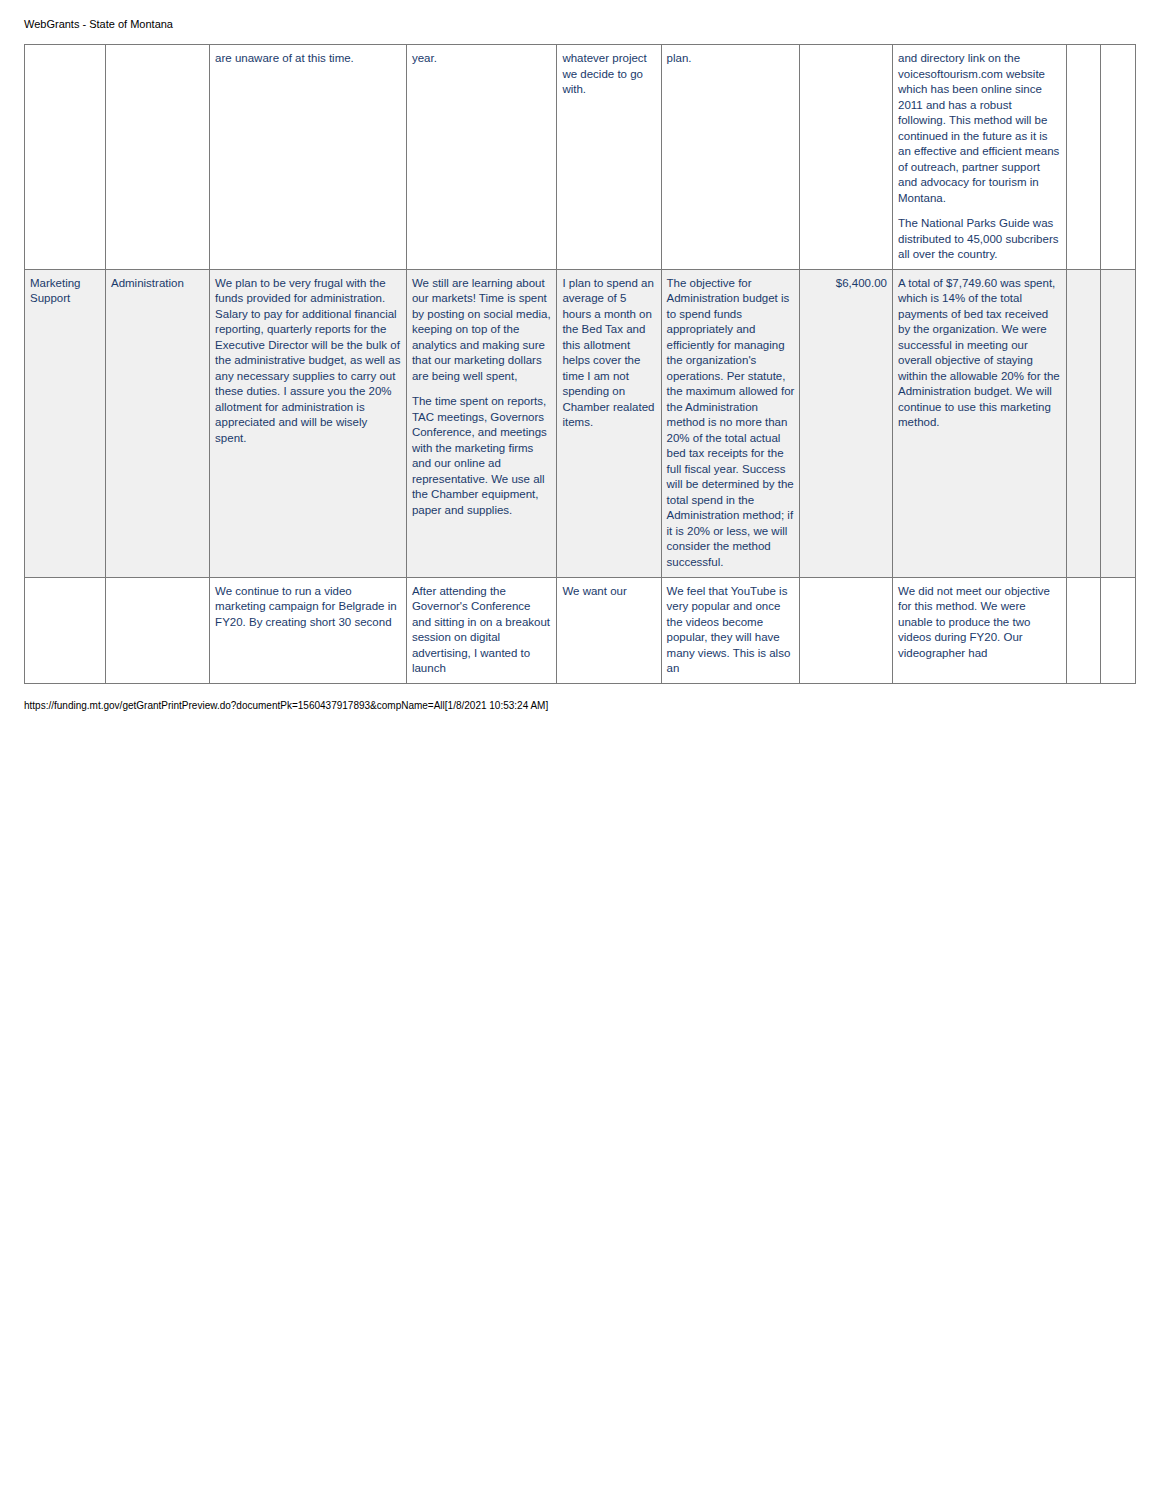WebGrants - State of Montana
| | | are unaware of at this time. | year. | whatever project we decide to go with. | plan. | | and directory link on the voicesoftourism.com website which has been online since 2011 and has a robust following. This method will be continued in the future as it is an effective and efficient means of outreach, partner support and advocacy for tourism in Montana. The National Parks Guide was distributed to 45,000 subcribers all over the country. | | |
| Marketing Support | Administration | We plan to be very frugal with the funds provided for administration. Salary to pay for additional financial reporting, quarterly reports for the Executive Director will be the bulk of the administrative budget, as well as any necessary supplies to carry out these duties. I assure you the 20% allotment for administration is appreciated and will be wisely spent. | We still are learning about our markets! Time is spent by posting on social media, keeping on top of the analytics and making sure that our marketing dollars are being well spent, The time spent on reports, TAC meetings, Governors Conference, and meetings with the marketing firms and our online ad representative. We use all the Chamber equipment, paper and supplies. | I plan to spend an average of 5 hours a month on the Bed Tax and this allotment helps cover the time I am not spending on Chamber realated items. | The objective for Administration budget is to spend funds appropriately and efficiently for managing the organization's operations. Per statute, the maximum allowed for the Administration method is no more than 20% of the total actual bed tax receipts for the full fiscal year. Success will be determined by the total spend in the Administration method; if it is 20% or less, we will consider the method successful. | $6,400.00 | A total of $7,749.60 was spent, which is 14% of the total payments of bed tax received by the organization. We were successful in meeting our overall objective of staying within the allowable 20% for the Administration budget. We will continue to use this marketing method. | | |
| | | We continue to run a video marketing campaign for Belgrade in FY20. By creating short 30 second | After attending the Governor's Conference and sitting in on a breakout session on digital advertising, I wanted to launch | We want our | We feel that YouTube is very popular and once the videos become popular, they will have many views. This is also an | | We did not meet our objective for this method. We were unable to produce the two videos during FY20. Our videographer had | | |
https://funding.mt.gov/getGrantPrintPreview.do?documentPk=1560437917893&compName=All[1/8/2021 10:53:24 AM]